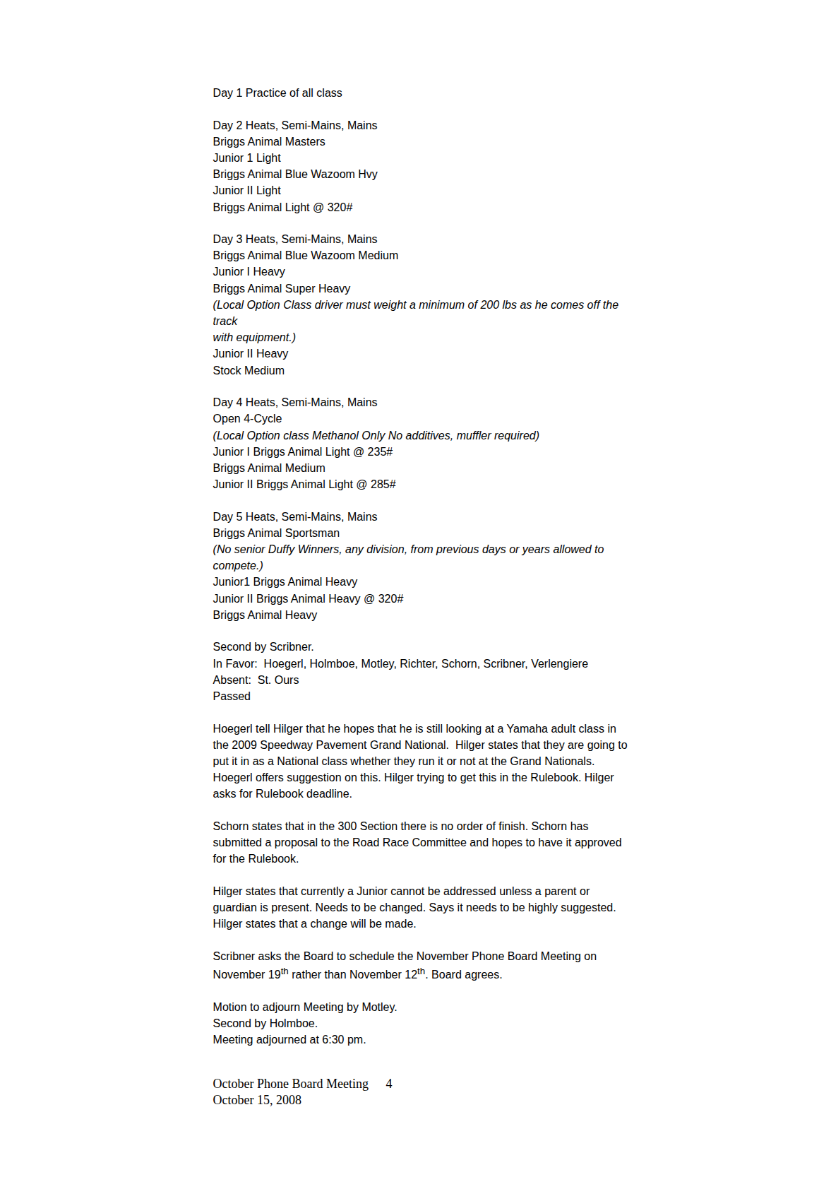Day 1 Practice of all class
Day 2 Heats, Semi-Mains, Mains
Briggs Animal Masters
Junior 1 Light
Briggs Animal Blue Wazoom Hvy
Junior II Light
Briggs Animal Light @ 320#
Day 3 Heats, Semi-Mains, Mains
Briggs Animal Blue Wazoom Medium
Junior I Heavy
Briggs Animal Super Heavy
(Local Option Class driver must weight a minimum of 200 lbs as he comes off the track
with equipment.)
Junior II Heavy
Stock Medium
Day 4 Heats, Semi-Mains, Mains
Open 4-Cycle
(Local Option class Methanol Only No additives, muffler required)
Junior I Briggs Animal Light @ 235#
Briggs Animal Medium
Junior II Briggs Animal Light @ 285#
Day 5 Heats, Semi-Mains, Mains
Briggs Animal Sportsman
(No senior Duffy Winners, any division, from previous days or years allowed to compete.)
Junior1 Briggs Animal Heavy
Junior II Briggs Animal Heavy @ 320#
Briggs Animal Heavy
Second by Scribner.
In Favor: Hoegerl, Holmboe, Motley, Richter, Schorn, Scribner, Verlengiere
Absent: St. Ours
Passed
Hoegerl tell Hilger that he hopes that he is still looking at a Yamaha adult class in the 2009 Speedway Pavement Grand National. Hilger states that they are going to put it in as a National class whether they run it or not at the Grand Nationals. Hoegerl offers suggestion on this. Hilger trying to get this in the Rulebook. Hilger asks for Rulebook deadline.
Schorn states that in the 300 Section there is no order of finish. Schorn has submitted a proposal to the Road Race Committee and hopes to have it approved for the Rulebook.
Hilger states that currently a Junior cannot be addressed unless a parent or guardian is present. Needs to be changed. Says it needs to be highly suggested. Hilger states that a change will be made.
Scribner asks the Board to schedule the November Phone Board Meeting on November 19th rather than November 12th. Board agrees.
Motion to adjourn Meeting by Motley.
Second by Holmboe.
Meeting adjourned at 6:30 pm.
4 October Phone Board Meeting
October 15, 2008